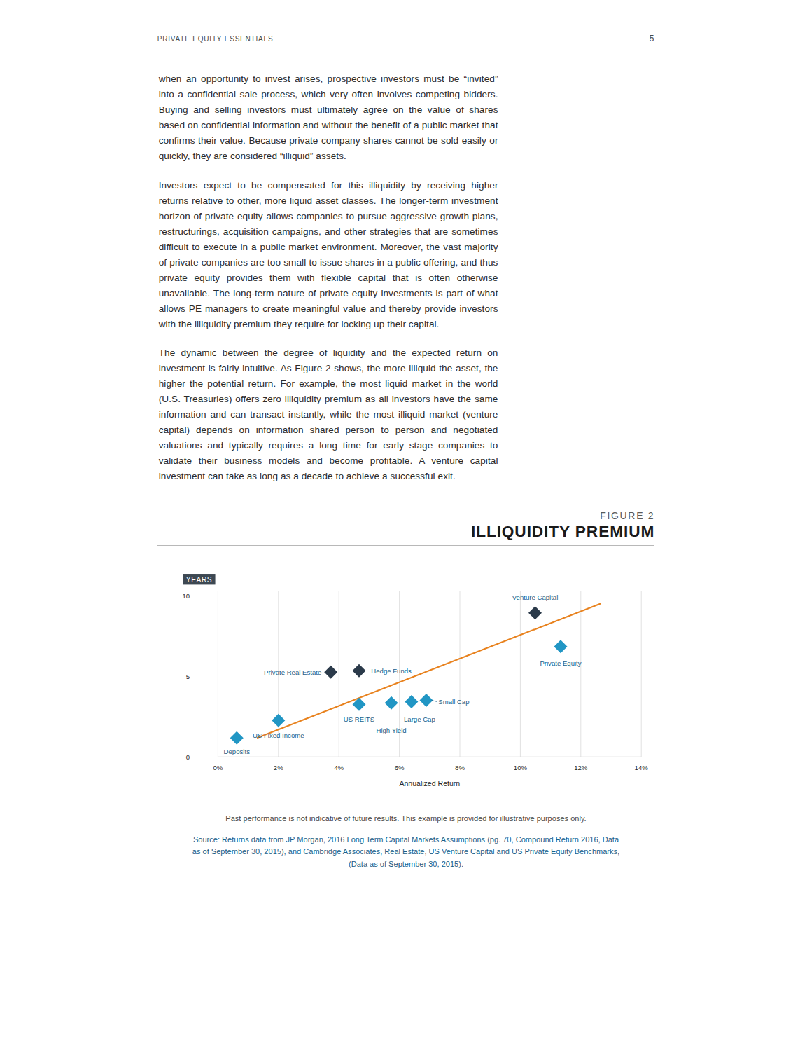Private Equity Essentials 5
when an opportunity to invest arises, prospective investors must be “invited” into a confidential sale process, which very often involves competing bidders. Buying and selling investors must ultimately agree on the value of shares based on confidential information and without the benefit of a public market that confirms their value. Because private company shares cannot be sold easily or quickly, they are considered “illiquid” assets.
Investors expect to be compensated for this illiquidity by receiving higher returns relative to other, more liquid asset classes. The longer-term investment horizon of private equity allows companies to pursue aggressive growth plans, restructurings, acquisition campaigns, and other strategies that are sometimes difficult to execute in a public market environment. Moreover, the vast majority of private companies are too small to issue shares in a public offering, and thus private equity provides them with flexible capital that is often otherwise unavailable. The long-term nature of private equity investments is part of what allows PE managers to create meaningful value and thereby provide investors with the illiquidity premium they require for locking up their capital.
The dynamic between the degree of liquidity and the expected return on investment is fairly intuitive. As Figure 2 shows, the more illiquid the asset, the higher the potential return. For example, the most liquid market in the world (U.S. Treasuries) offers zero illiquidity premium as all investors have the same information and can transact instantly, while the most illiquid market (venture capital) depends on information shared person to person and negotiated valuations and typically requires a long time for early stage companies to validate their business models and become profitable. A venture capital investment can take as long as a decade to achieve a successful exit.
FIGURE 2
ILLIQUIDITY PREMIUM
YEARS 10 5 0 Deposits US Fixed Income US REITS High Yield Large Cap Small Cap Hedge Funds Private Real Estate Private Equity Venture Capital 0% 2% 4% 6% 8% 10% 12% 14% Annualized Return
Past performance is not indicative of future results. This example is provided for illustrative purposes only.
Source: Returns data from JP Morgan, 2016 Long Term Capital Markets Assumptions (pg. 70, Compound Return 2016, Data as of September 30, 2015), and Cambridge Associates, Real Estate, US Venture Capital and US Private Equity Benchmarks, (Data as of September 30, 2015).